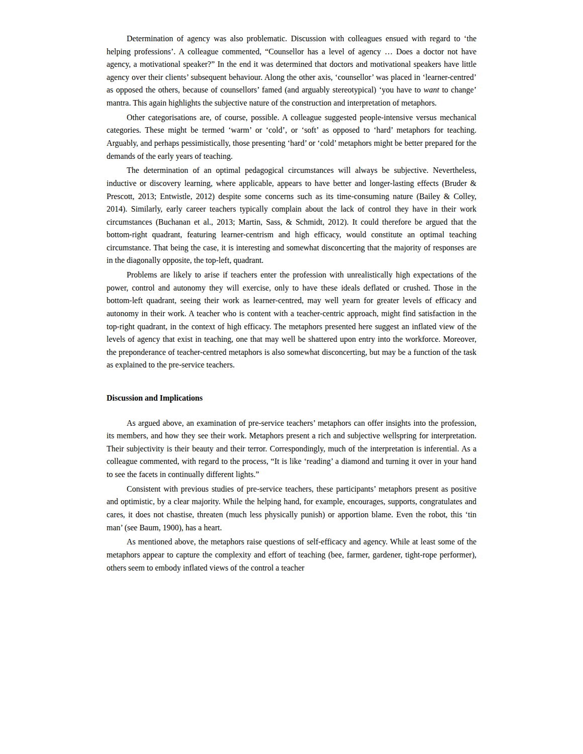Determination of agency was also problematic. Discussion with colleagues ensued with regard to ‘the helping professions’. A colleague commented, “Counsellor has a level of agency … Does a doctor not have agency, a motivational speaker?” In the end it was determined that doctors and motivational speakers have little agency over their clients’ subsequent behaviour. Along the other axis, ‘counsellor’ was placed in ‘learner-centred’ as opposed the others, because of counsellors’ famed (and arguably stereotypical) ‘you have to want to change’ mantra. This again highlights the subjective nature of the construction and interpretation of metaphors.
Other categorisations are, of course, possible. A colleague suggested people-intensive versus mechanical categories. These might be termed ‘warm’ or ‘cold’, or ‘soft’ as opposed to ‘hard’ metaphors for teaching. Arguably, and perhaps pessimistically, those presenting ‘hard’ or ‘cold’ metaphors might be better prepared for the demands of the early years of teaching.
The determination of an optimal pedagogical circumstances will always be subjective. Nevertheless, inductive or discovery learning, where applicable, appears to have better and longer-lasting effects (Bruder & Prescott, 2013; Entwistle, 2012) despite some concerns such as its time-consuming nature (Bailey & Colley, 2014). Similarly, early career teachers typically complain about the lack of control they have in their work circumstances (Buchanan et al., 2013; Martin, Sass, & Schmidt, 2012). It could therefore be argued that the bottom-right quadrant, featuring learner-centrism and high efficacy, would constitute an optimal teaching circumstance. That being the case, it is interesting and somewhat disconcerting that the majority of responses are in the diagonally opposite, the top-left, quadrant.
Problems are likely to arise if teachers enter the profession with unrealistically high expectations of the power, control and autonomy they will exercise, only to have these ideals deflated or crushed. Those in the bottom-left quadrant, seeing their work as learner-centred, may well yearn for greater levels of efficacy and autonomy in their work. A teacher who is content with a teacher-centric approach, might find satisfaction in the top-right quadrant, in the context of high efficacy. The metaphors presented here suggest an inflated view of the levels of agency that exist in teaching, one that may well be shattered upon entry into the workforce. Moreover, the preponderance of teacher-centred metaphors is also somewhat disconcerting, but may be a function of the task as explained to the pre-service teachers.
Discussion and Implications
As argued above, an examination of pre-service teachers’ metaphors can offer insights into the profession, its members, and how they see their work. Metaphors present a rich and subjective wellspring for interpretation. Their subjectivity is their beauty and their terror. Correspondingly, much of the interpretation is inferential. As a colleague commented, with regard to the process, “It is like ‘reading’ a diamond and turning it over in your hand to see the facets in continually different lights.”
Consistent with previous studies of pre-service teachers, these participants’ metaphors present as positive and optimistic, by a clear majority. While the helping hand, for example, encourages, supports, congratulates and cares, it does not chastise, threaten (much less physically punish) or apportion blame. Even the robot, this ‘tin man’ (see Baum, 1900), has a heart.
As mentioned above, the metaphors raise questions of self-efficacy and agency. While at least some of the metaphors appear to capture the complexity and effort of teaching (bee, farmer, gardener, tight-rope performer), others seem to embody inflated views of the control a teacher